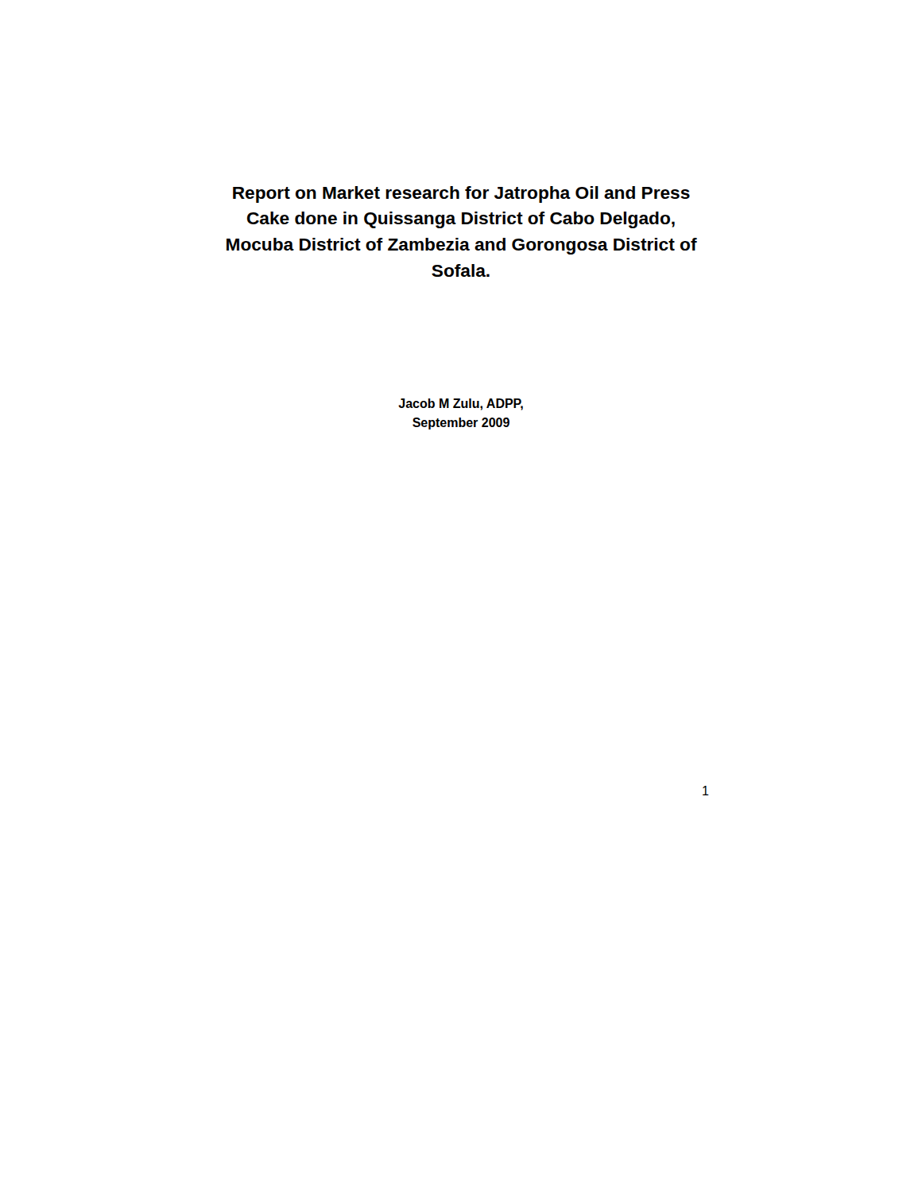Report on Market research for Jatropha Oil and Press Cake done in Quissanga District of Cabo Delgado, Mocuba District of Zambezia and Gorongosa District of Sofala.
Jacob M Zulu, ADPP,
September 2009
1